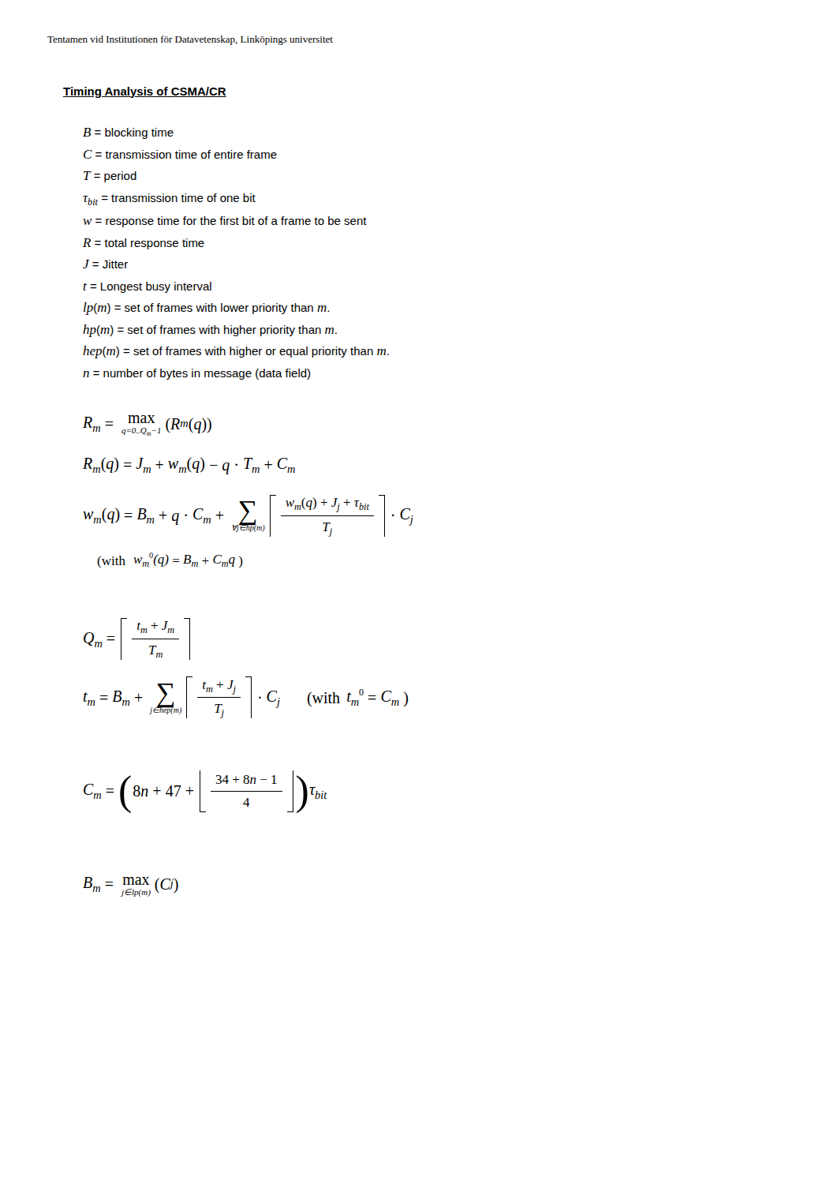Tentamen vid Institutionen för Datavetenskap, Linköpings universitet
Timing Analysis of CSMA/CR
B = blocking time
C = transmission time of entire frame
T = period
τbit = transmission time of one bit
w = response time for the first bit of a frame to be sent
R = total response time
J = Jitter
t = Longest busy interval
lp(m) = set of frames with lower priority than m.
hp(m) = set of frames with higher priority than m.
hep(m) = set of frames with higher or equal priority than m.
n = number of bytes in message (data field)
Rm = max q=0..Qm−1 (Rm(q))
Rm(q) = Jm + wm(q) − q · Tm + Cm
wm(q) = Bm + q · Cm + ∑ ∀j∈hp(m) wm(q) + Jj + τbit Tj · Cj
(with wm 0(q) = Bm + Cmq )
Qm = tm + Jm Tm
t_m = B_m + SUM ceil[(t_m+J_j)/T_j]*C_j (with t_m^0 = C_m)
tm = Bm + ∑ j∈hep(m) tm + Jj Tj · Cj (with tm 0 = Cm )
Cm = 8 n + 47 + 34 + 8n − 1 4 τbit
Bm = max j∈lp(m) (Cj)